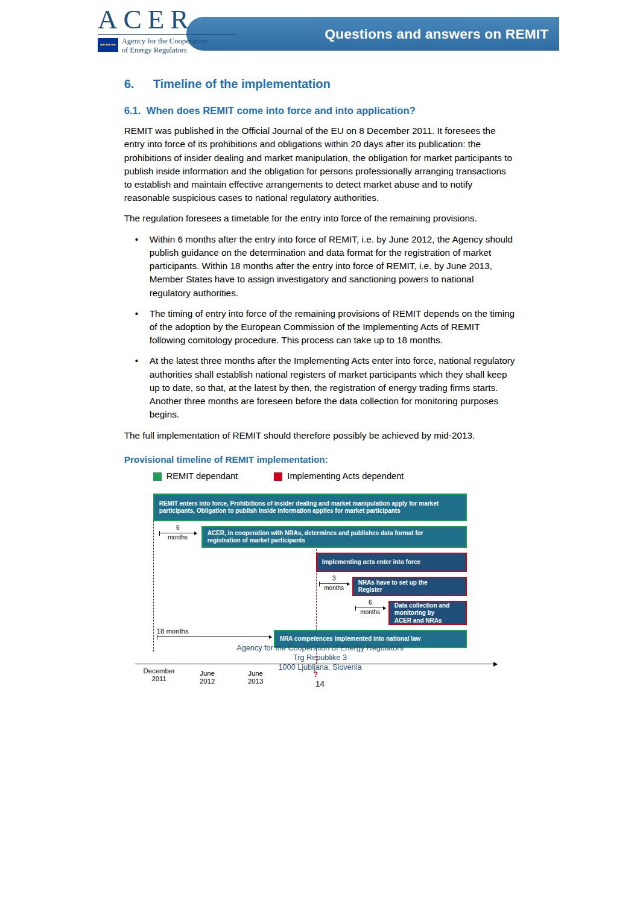Questions and answers on REMIT
ACER
Agency for the Cooperation
of Energy Regulators
6. Timeline of the implementation
6.1. When does REMIT come into force and into application?
REMIT was published in the Official Journal of the EU on 8 December 2011. It foresees the entry into force of its prohibitions and obligations within 20 days after its publication: the prohibitions of insider dealing and market manipulation, the obligation for market participants to publish inside information and the obligation for persons professionally arranging transactions to establish and maintain effective arrangements to detect market abuse and to notify reasonable suspicious cases to national regulatory authorities.
The regulation foresees a timetable for the entry into force of the remaining provisions.
Within 6 months after the entry into force of REMIT, i.e. by June 2012, the Agency should publish guidance on the determination and data format for the registration of market participants. Within 18 months after the entry into force of REMIT, i.e. by June 2013, Member States have to assign investigatory and sanctioning powers to national regulatory authorities.
The timing of entry into force of the remaining provisions of REMIT depends on the timing of the adoption by the European Commission of the Implementing Acts of REMIT following comitology procedure. This process can take up to 18 months.
At the latest three months after the Implementing Acts enter into force, national regulatory authorities shall establish national registers of market participants which they shall keep up to date, so that, at the latest by then, the registration of energy trading firms starts. Another three months are foreseen before the data collection for monitoring purposes begins.
The full implementation of REMIT should therefore possibly be achieved by mid-2013.
Provisional timeline of REMIT implementation:
REMIT dependant
Implementing Acts dependent
REMIT enters into force, Prohibitions of insider dealing and market manipulation apply for market participants, Obligation to publish inside information applies for market participants
ACER, in cooperation with NRAs, determines and publishes data format for registration of market participants
Implementing acts enter into force
NRAs have to set up the Register
Data collection and monitoring by ACER and NRAs
NRA competences implemented into national law
6 months
3 months
6 months
18 months
December
2011
June
2012
June
2013
?
Agency for the Cooperation of Energy Regulators
Trg Republike 3
1000 Ljubljana, Slovenia
14